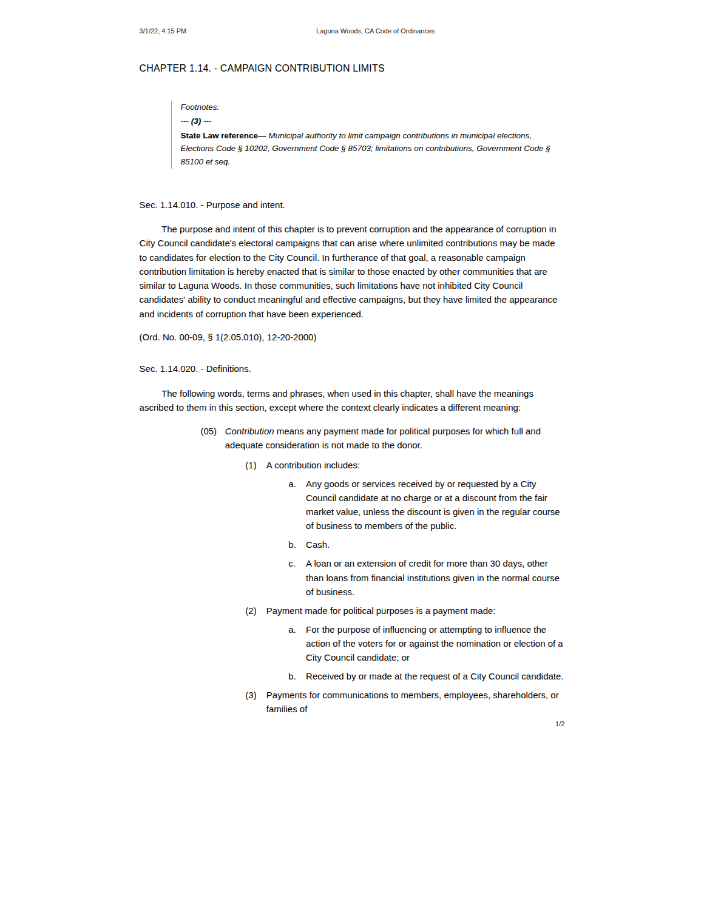3/1/22, 4:15 PM Laguna Woods, CA Code of Ordinances
CHAPTER 1.14. - CAMPAIGN CONTRIBUTION LIMITS
Footnotes:
--- (3) ---
State Law reference— Municipal authority to limit campaign contributions in municipal elections, Elections Code § 10202, Government Code § 85703; limitations on contributions, Government Code § 85100 et seq.
Sec. 1.14.010. - Purpose and intent.
The purpose and intent of this chapter is to prevent corruption and the appearance of corruption in City Council candidate's electoral campaigns that can arise where unlimited contributions may be made to candidates for election to the City Council. In furtherance of that goal, a reasonable campaign contribution limitation is hereby enacted that is similar to those enacted by other communities that are similar to Laguna Woods. In those communities, such limitations have not inhibited City Council candidates' ability to conduct meaningful and effective campaigns, but they have limited the appearance and incidents of corruption that have been experienced.
(Ord. No. 00-09, § 1(2.05.010), 12-20-2000)
Sec. 1.14.020. - Definitions.
The following words, terms and phrases, when used in this chapter, shall have the meanings ascribed to them in this section, except where the context clearly indicates a different meaning:
(05) Contribution means any payment made for political purposes for which full and adequate consideration is not made to the donor.
(1) A contribution includes:
a. Any goods or services received by or requested by a City Council candidate at no charge or at a discount from the fair market value, unless the discount is given in the regular course of business to members of the public.
b. Cash.
c. A loan or an extension of credit for more than 30 days, other than loans from financial institutions given in the normal course of business.
(2) Payment made for political purposes is a payment made:
a. For the purpose of influencing or attempting to influence the action of the voters for or against the nomination or election of a City Council candidate; or
b. Received by or made at the request of a City Council candidate.
(3) Payments for communications to members, employees, shareholders, or families of
1/2